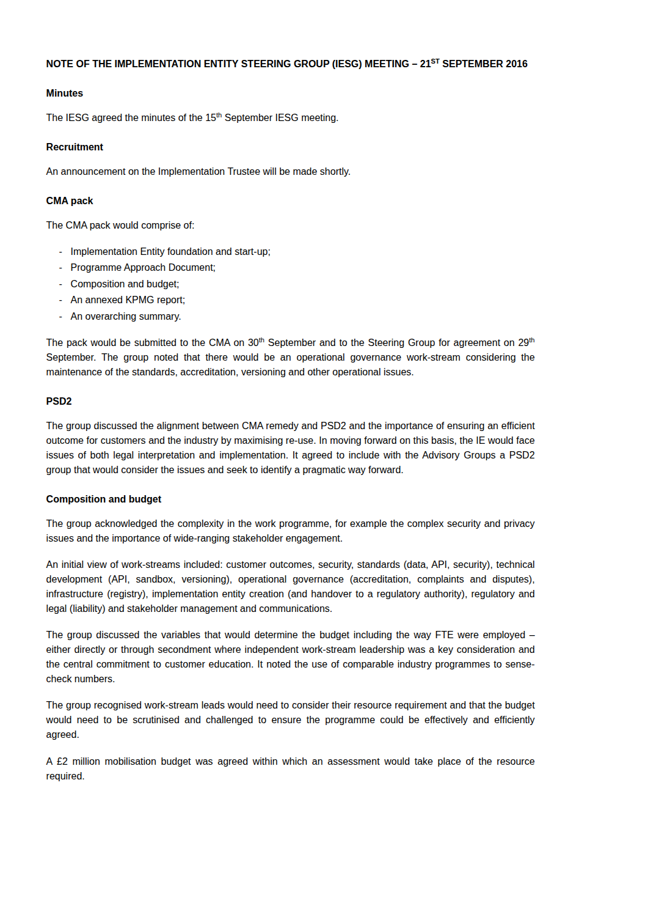NOTE OF THE IMPLEMENTATION ENTITY STEERING GROUP (IESG) MEETING – 21ST SEPTEMBER 2016
Minutes
The IESG agreed the minutes of the 15th September IESG meeting.
Recruitment
An announcement on the Implementation Trustee will be made shortly.
CMA pack
The CMA pack would comprise of:
Implementation Entity foundation and start-up;
Programme Approach Document;
Composition and budget;
An annexed KPMG report;
An overarching summary.
The pack would be submitted to the CMA on 30th September and to the Steering Group for agreement on 29th September. The group noted that there would be an operational governance work-stream considering the maintenance of the standards, accreditation, versioning and other operational issues.
PSD2
The group discussed the alignment between CMA remedy and PSD2 and the importance of ensuring an efficient outcome for customers and the industry by maximising re-use. In moving forward on this basis, the IE would face issues of both legal interpretation and implementation. It agreed to include with the Advisory Groups a PSD2 group that would consider the issues and seek to identify a pragmatic way forward.
Composition and budget
The group acknowledged the complexity in the work programme, for example the complex security and privacy issues and the importance of wide-ranging stakeholder engagement.
An initial view of work-streams included: customer outcomes, security, standards (data, API, security), technical development (API, sandbox, versioning), operational governance (accreditation, complaints and disputes), infrastructure (registry), implementation entity creation (and handover to a regulatory authority), regulatory and legal (liability) and stakeholder management and communications.
The group discussed the variables that would determine the budget including the way FTE were employed – either directly or through secondment where independent work-stream leadership was a key consideration and the central commitment to customer education. It noted the use of comparable industry programmes to sense-check numbers.
The group recognised work-stream leads would need to consider their resource requirement and that the budget would need to be scrutinised and challenged to ensure the programme could be effectively and efficiently agreed.
A £2 million mobilisation budget was agreed within which an assessment would take place of the resource required.